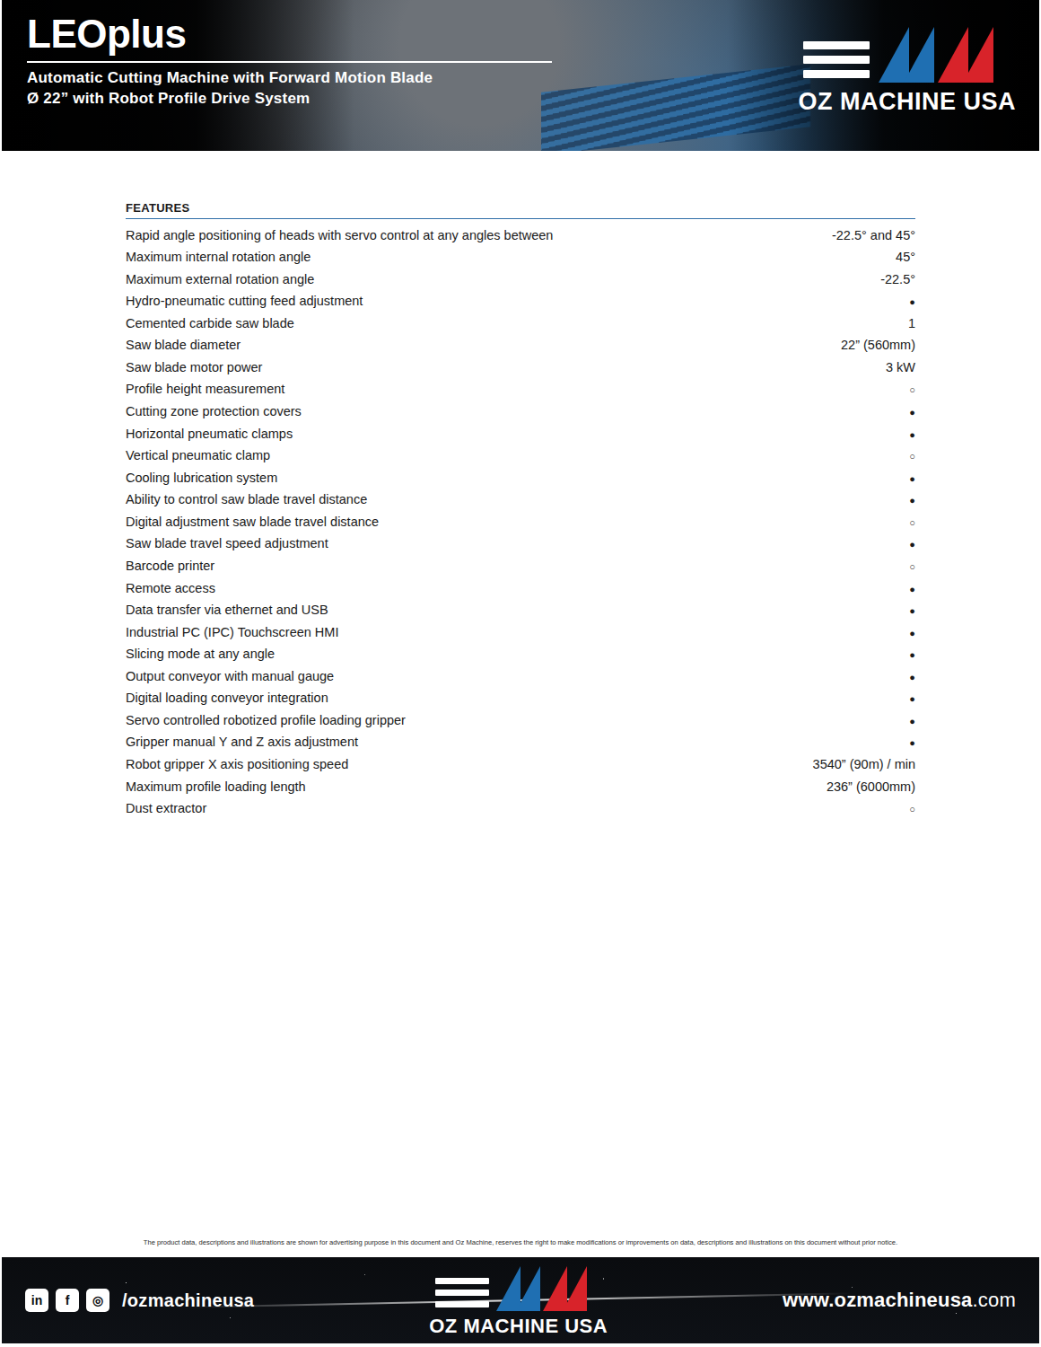LEOplus
Automatic Cutting Machine with Forward Motion Blade
Ø 22” with Robot Profile Drive System
OZ MACHINE USA
FEATURES
| Rapid angle positioning of heads with servo control at any angles between | -22.5° and 45° |
| Maximum internal rotation angle | 45° |
| Maximum external rotation angle | -22.5° |
| Hydro-pneumatic cutting feed adjustment | |
| Cemented carbide saw blade | 1 |
| Saw blade diameter | 22” (560mm) |
| Saw blade motor power | 3 kW |
| Profile height measurement | |
| Cutting zone protection covers | |
| Horizontal pneumatic clamps | |
| Vertical pneumatic clamp | |
| Cooling lubrication system | |
| Ability to control saw blade travel distance | |
| Digital adjustment saw blade travel distance | |
| Saw blade travel speed adjustment | |
| Barcode printer | |
| Remote access | |
| Data transfer via ethernet and USB | |
| Industrial PC (IPC) Touchscreen HMI | |
| Slicing mode at any angle | |
| Output conveyor with manual gauge | |
| Digital loading conveyor integration | |
| Servo controlled robotized profile loading gripper | |
| Gripper manual Y and Z axis adjustment | |
| Robot gripper X axis positioning speed | 3540” (90m) / min |
| Maximum profile loading length | 236” (6000mm) |
| Dust extractor | |
The product data, descriptions and illustrations are shown for advertising purpose in this document and Oz Machine, reserves the right to make modifications or improvements on data, descriptions and illustrations on this document without prior notice.
in f ◎ /ozmachineusa
OZ MACHINE USA
www.ozmachineusa.com